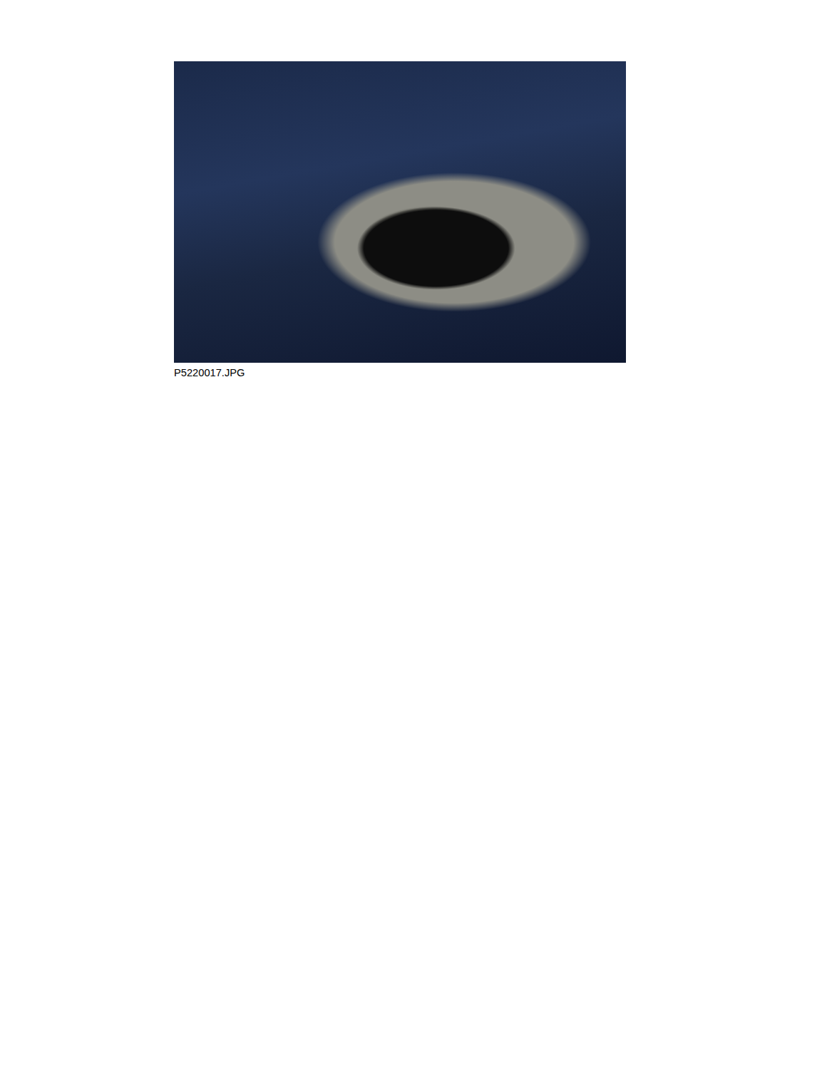P5220017.JPG